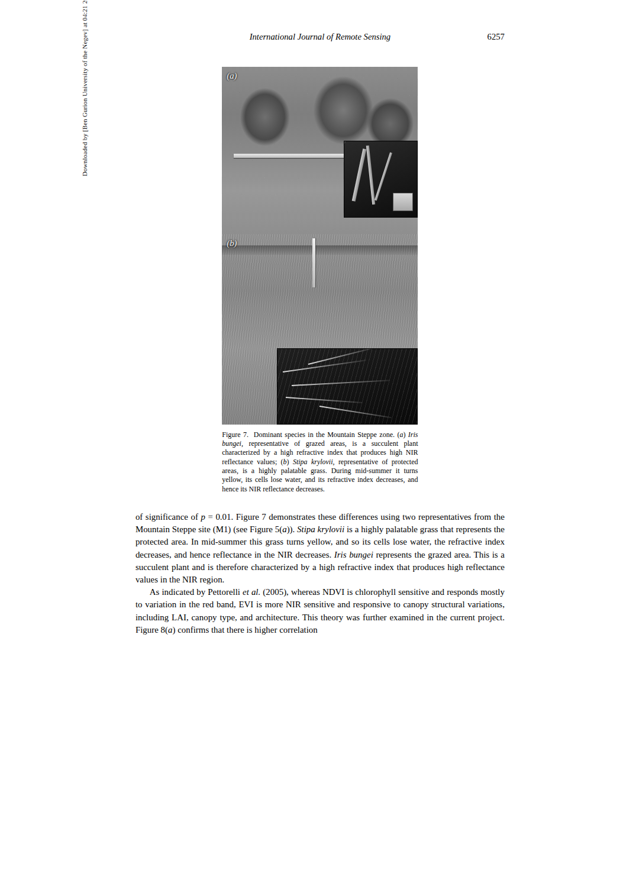Downloaded by [Ben Gurion University of the Negev] at 04:21 20 August 2013
International Journal of Remote Sensing 6257
(a)
(b)
Figure 7. Dominant species in the Mountain Steppe zone. (a) Iris bungei, representative of grazed areas, is a succulent plant characterized by a high refractive index that produces high NIR reflectance values; (b) Stipa krylovii, representative of protected areas, is a highly palatable grass. During mid-summer it turns yellow, its cells lose water, and its refractive index decreases, and hence its NIR reflectance decreases.
of significance of p = 0.01. Figure 7 demonstrates these differences using two representatives from the Mountain Steppe site (M1) (see Figure 5(a)). Stipa krylovii is a highly palatable grass that represents the protected area. In mid-summer this grass turns yellow, and so its cells lose water, the refractive index decreases, and hence reflectance in the NIR decreases. Iris bungei represents the grazed area. This is a succulent plant and is therefore characterized by a high refractive index that produces high reflectance values in the NIR region.
As indicated by Pettorelli et al. (2005), whereas NDVI is chlorophyll sensitive and responds mostly to variation in the red band, EVI is more NIR sensitive and responsive to canopy structural variations, including LAI, canopy type, and architecture. This theory was further examined in the current project. Figure 8(a) confirms that there is higher correlation